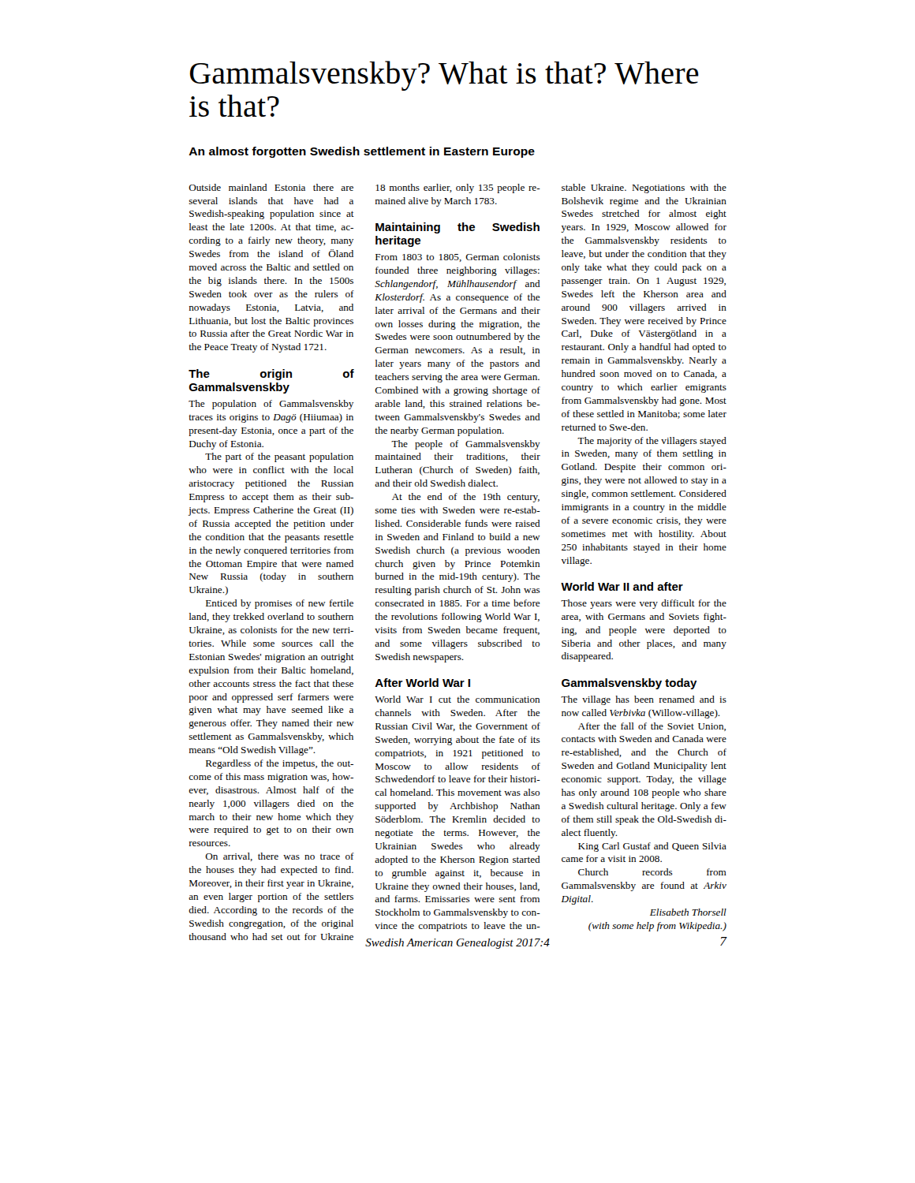Gammalsvenskby? What is that? Where is that?
An almost forgotten Swedish settlement in Eastern Europe
Outside mainland Estonia there are several islands that have had a Swedish-speaking population since at least the late 1200s. At that time, according to a fairly new theory, many Swedes from the island of Öland moved across the Baltic and settled on the big islands there. In the 1500s Sweden took over as the rulers of nowadays Estonia, Latvia, and Lithuania, but lost the Baltic provinces to Russia after the Great Nordic War in the Peace Treaty of Nystad 1721.
The origin of Gammalsvenskby
The population of Gammalsvenskby traces its origins to Dagö (Hiiumaa) in present-day Estonia, once a part of the Duchy of Estonia.
The part of the peasant population who were in conflict with the local aristocracy petitioned the Russian Empress to accept them as their subjects. Empress Catherine the Great (II) of Russia accepted the petition under the condition that the peasants resettle in the newly conquered territories from the Ottoman Empire that were named New Russia (today in southern Ukraine.)
Enticed by promises of new fertile land, they trekked overland to southern Ukraine, as colonists for the new territories. While some sources call the Estonian Swedes' migration an outright expulsion from their Baltic homeland, other accounts stress the fact that these poor and oppressed serf farmers were given what may have seemed like a generous offer. They named their new settlement as Gammalsvenskby, which means “Old Swedish Village”.
Regardless of the impetus, the outcome of this mass migration was, however, disastrous. Almost half of the nearly 1,000 villagers died on the march to their new home which they were required to get to on their own resources.
On arrival, there was no trace of the houses they had expected to find. Moreover, in their first year in Ukraine, an even larger portion of the settlers died. According to the records of the Swedish congregation, of the original thousand who had set out for Ukraine 18 months earlier, only 135 people remained alive by March 1783.
Maintaining the Swedish heritage
From 1803 to 1805, German colonists founded three neighboring villages: Schlangendorf, Mühlhausendorf and Klosterdorf. As a consequence of the later arrival of the Germans and their own losses during the migration, the Swedes were soon outnumbered by the German newcomers. As a result, in later years many of the pastors and teachers serving the area were German. Combined with a growing shortage of arable land, this strained relations between Gammalsvenskby's Swedes and the nearby German population.
The people of Gammalsvenskby maintained their traditions, their Lutheran (Church of Sweden) faith, and their old Swedish dialect.
At the end of the 19th century, some ties with Sweden were re-established. Considerable funds were raised in Sweden and Finland to build a new Swedish church (a previous wooden church given by Prince Potemkin burned in the mid-19th century). The resulting parish church of St. John was consecrated in 1885. For a time before the revolutions following World War I, visits from Sweden became frequent, and some villagers subscribed to Swedish newspapers.
After World War I
World War I cut the communication channels with Sweden. After the Russian Civil War, the Government of Sweden, worrying about the fate of its compatriots, in 1921 petitioned to Moscow to allow residents of Schwedendorf to leave for their historical homeland. This movement was also supported by Archbishop Nathan Söderblom. The Kremlin decided to negotiate the terms. However, the Ukrainian Swedes who already adopted to the Kherson Region started to grumble against it, because in Ukraine they owned their houses, land, and farms. Emissaries were sent from Stockholm to Gammalsvenskby to convince the compatriots to leave the unstable Ukraine. Negotiations with the Bolshevik regime and the Ukrainian Swedes stretched for almost eight years. In 1929, Moscow allowed for the Gammalsvenskby residents to leave, but under the condition that they only take what they could pack on a passenger train. On 1 August 1929, Swedes left the Kherson area and around 900 villagers arrived in Sweden. They were received by Prince Carl, Duke of Västergötland in a restaurant. Only a handful had opted to remain in Gammalsvenskby. Nearly a hundred soon moved on to Canada, a country to which earlier emigrants from Gammalsvenskby had gone. Most of these settled in Manitoba; some later returned to Swe-den.
The majority of the villagers stayed in Sweden, many of them settling in Gotland. Despite their common origins, they were not allowed to stay in a single, common settlement. Considered immigrants in a country in the middle of a severe economic crisis, they were sometimes met with hostility. About 250 inhabitants stayed in their home village.
World War II and after
Those years were very difficult for the area, with Germans and Soviets fighting, and people were deported to Siberia and other places, and many disappeared.
Gammalsvenskby today
The village has been renamed and is now called Verbivka (Willow-village).
After the fall of the Soviet Union, contacts with Sweden and Canada were re-established, and the Church of Sweden and Gotland Municipality lent economic support. Today, the village has only around 108 people who share a Swedish cultural heritage. Only a few of them still speak the Old-Swedish dialect fluently.
King Carl Gustaf and Queen Silvia came for a visit in 2008.
Church records from Gammalsvenskby are found at Arkiv Digital.
Elisabeth Thorsell
(with some help from Wikipedia.)
Swedish American Genealogist 2017:4
7